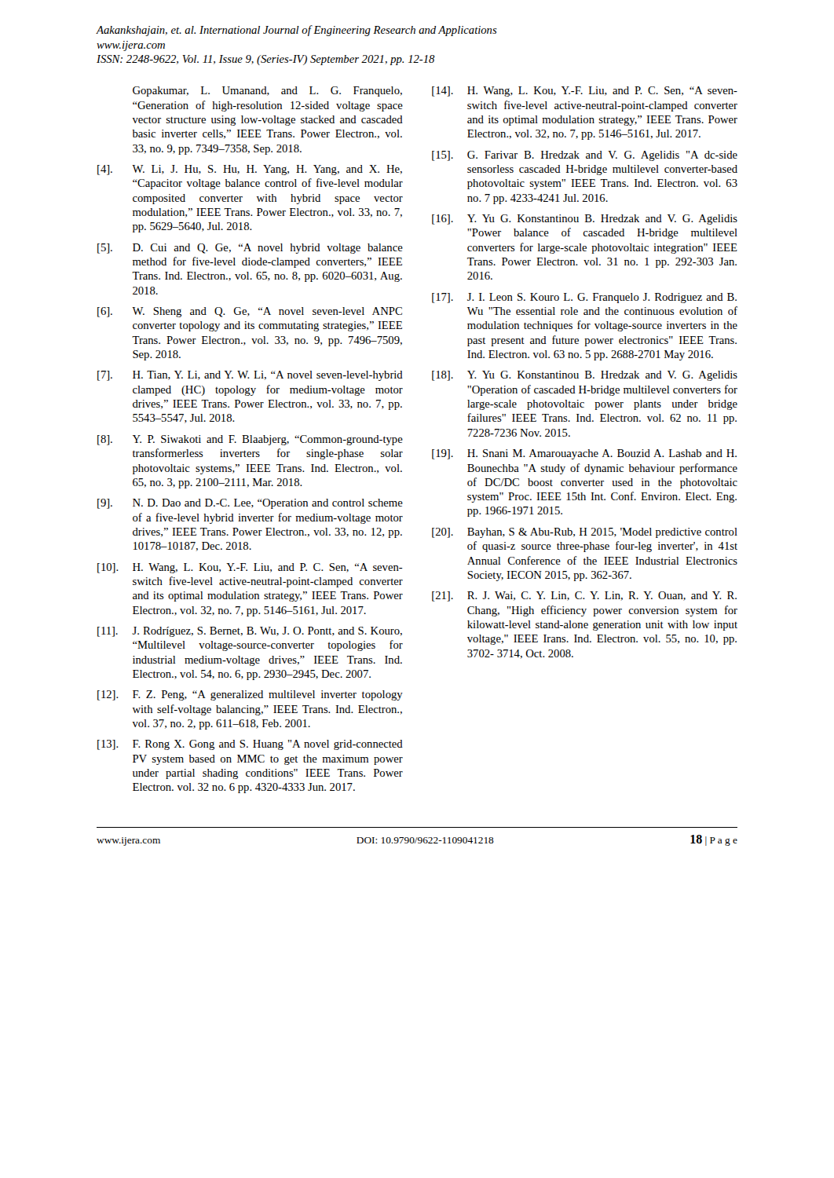Aakankshajain, et. al. International Journal of Engineering Research and Applications
www.ijera.com
ISSN: 2248-9622, Vol. 11, Issue 9, (Series-IV) September 2021, pp. 12-18
Gopakumar, L. Umanand, and L. G. Franquelo, “Generation of high-resolution 12-sided voltage space vector structure using low-voltage stacked and cascaded basic inverter cells,” IEEE Trans. Power Electron., vol. 33, no. 9, pp. 7349–7358, Sep. 2018.
[4]. W. Li, J. Hu, S. Hu, H. Yang, H. Yang, and X. He, “Capacitor voltage balance control of five-level modular composited converter with hybrid space vector modulation,” IEEE Trans. Power Electron., vol. 33, no. 7, pp. 5629–5640, Jul. 2018.
[5]. D. Cui and Q. Ge, “A novel hybrid voltage balance method for five-level diode-clamped converters,” IEEE Trans. Ind. Electron., vol. 65, no. 8, pp. 6020–6031, Aug. 2018.
[6]. W. Sheng and Q. Ge, “A novel seven-level ANPC converter topology and its commutating strategies,” IEEE Trans. Power Electron., vol. 33, no. 9, pp. 7496–7509, Sep. 2018.
[7]. H. Tian, Y. Li, and Y. W. Li, “A novel seven-level-hybrid clamped (HC) topology for medium-voltage motor drives,” IEEE Trans. Power Electron., vol. 33, no. 7, pp. 5543–5547, Jul. 2018.
[8]. Y. P. Siwakoti and F. Blaabjerg, “Common-ground-type transformerless inverters for single-phase solar photovoltaic systems,” IEEE Trans. Ind. Electron., vol. 65, no. 3, pp. 2100–2111, Mar. 2018.
[9]. N. D. Dao and D.-C. Lee, “Operation and control scheme of a five-level hybrid inverter for medium-voltage motor drives,” IEEE Trans. Power Electron., vol. 33, no. 12, pp. 10178–10187, Dec. 2018.
[10]. H. Wang, L. Kou, Y.-F. Liu, and P. C. Sen, “A seven-switch five-level active-neutral-point-clamped converter and its optimal modulation strategy,” IEEE Trans. Power Electron., vol. 32, no. 7, pp. 5146–5161, Jul. 2017.
[11]. J. Rodríguez, S. Bernet, B. Wu, J. O. Pontt, and S. Kouro, “Multilevel voltage-source-converter topologies for industrial medium-voltage drives,” IEEE Trans. Ind. Electron., vol. 54, no. 6, pp. 2930–2945, Dec. 2007.
[12]. F. Z. Peng, “A generalized multilevel inverter topology with self-voltage balancing,” IEEE Trans. Ind. Electron., vol. 37, no. 2, pp. 611–618, Feb. 2001.
[13]. F. Rong X. Gong and S. Huang "A novel grid-connected PV system based on MMC to get the maximum power under partial shading conditions" IEEE Trans. Power Electron. vol. 32 no. 6 pp. 4320-4333 Jun. 2017.
[14]. H. Wang, L. Kou, Y.-F. Liu, and P. C. Sen, “A seven-switch five-level active-neutral-point-clamped converter and its optimal modulation strategy,” IEEE Trans. Power Electron., vol. 32, no. 7, pp. 5146–5161, Jul. 2017.
[15]. G. Farivar B. Hredzak and V. G. Agelidis "A dc-side sensorless cascaded H-bridge multilevel converter-based photovoltaic system" IEEE Trans. Ind. Electron. vol. 63 no. 7 pp. 4233-4241 Jul. 2016.
[16]. Y. Yu G. Konstantinou B. Hredzak and V. G. Agelidis "Power balance of cascaded H-bridge multilevel converters for large-scale photovoltaic integration" IEEE Trans. Power Electron. vol. 31 no. 1 pp. 292-303 Jan. 2016.
[17]. J. I. Leon S. Kouro L. G. Franquelo J. Rodriguez and B. Wu "The essential role and the continuous evolution of modulation techniques for voltage-source inverters in the past present and future power electronics" IEEE Trans. Ind. Electron. vol. 63 no. 5 pp. 2688-2701 May 2016.
[18]. Y. Yu G. Konstantinou B. Hredzak and V. G. Agelidis "Operation of cascaded H-bridge multilevel converters for large-scale photovoltaic power plants under bridge failures" IEEE Trans. Ind. Electron. vol. 62 no. 11 pp. 7228-7236 Nov. 2015.
[19]. H. Snani M. Amarouayache A. Bouzid A. Lashab and H. Bounechba "A study of dynamic behaviour performance of DC/DC boost converter used in the photovoltaic system" Proc. IEEE 15th Int. Conf. Environ. Elect. Eng. pp. 1966-1971 2015.
[20]. Bayhan, S & Abu-Rub, H 2015, 'Model predictive control of quasi-z source three-phase four-leg inverter', in 41st Annual Conference of the IEEE Industrial Electronics Society, IECON 2015, pp. 362-367.
[21]. R. J. Wai, C. Y. Lin, C. Y. Lin, R. Y. Ouan, and Y. R. Chang, "High efficiency power conversion system for kilowatt-level stand-alone generation unit with low input voltage," IEEE Irans. Ind. Electron. vol. 55, no. 10, pp. 3702- 3714, Oct. 2008.
www.ijera.com DOI: 10.9790/9622-1109041218 18 | P a g e